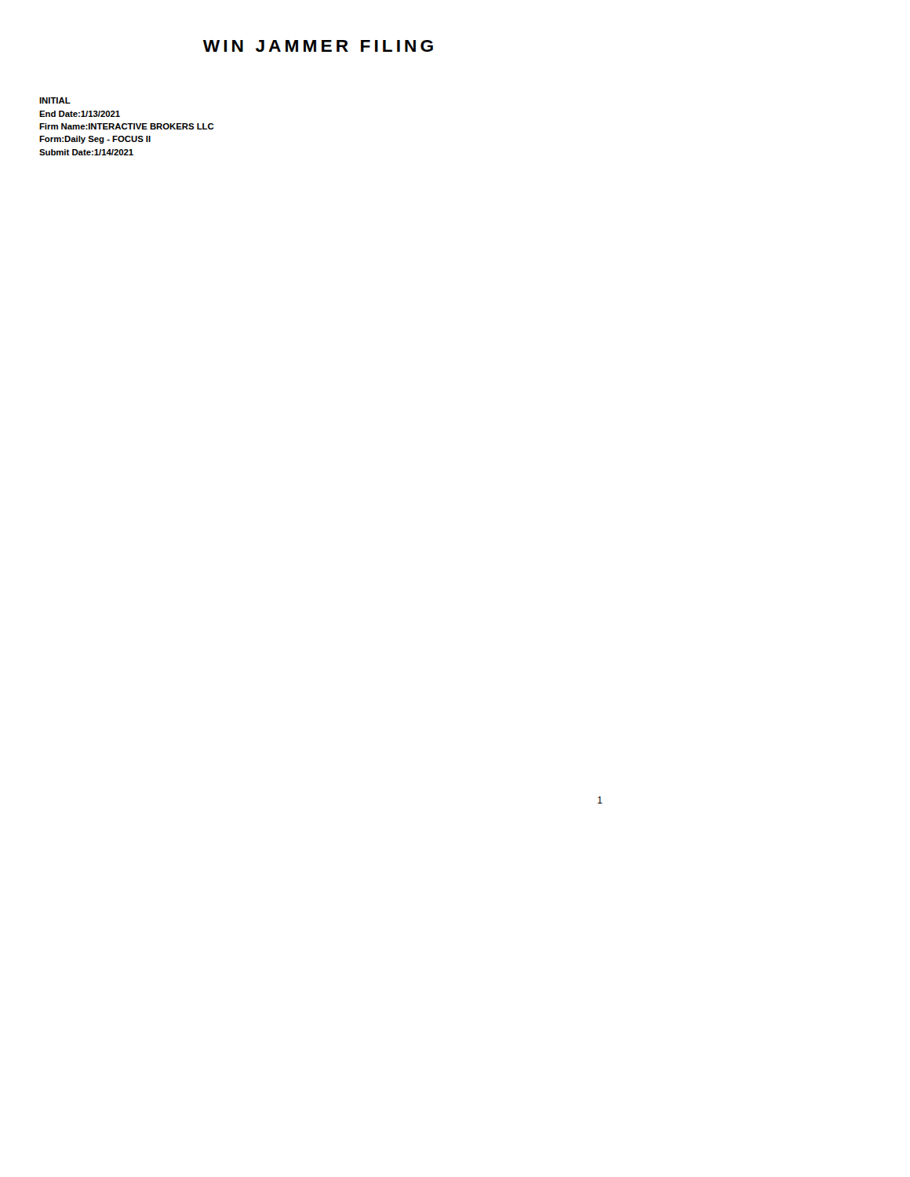WIN JAMMER FILING
INITIAL
End Date:1/13/2021
Firm Name:INTERACTIVE BROKERS LLC
Form:Daily Seg - FOCUS II
Submit Date:1/14/2021
1